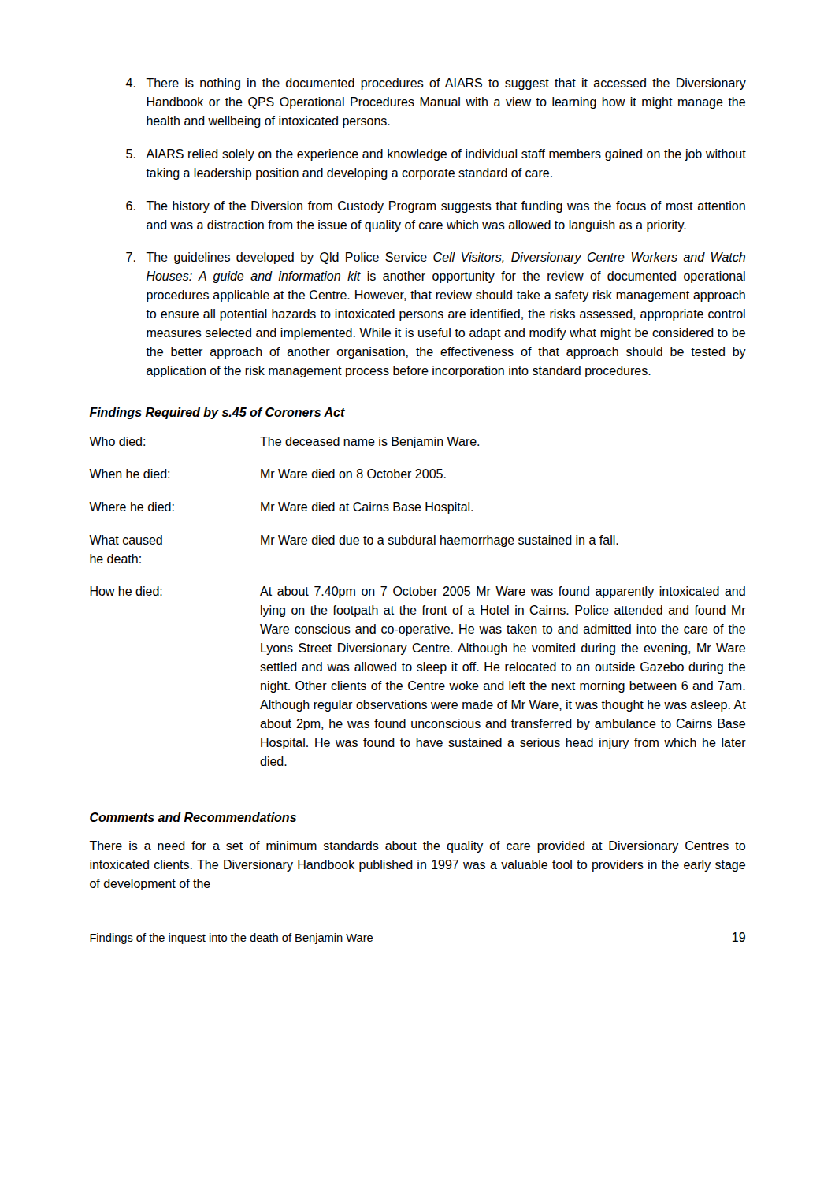There is nothing in the documented procedures of AIARS to suggest that it accessed the Diversionary Handbook or the QPS Operational Procedures Manual with a view to learning how it might manage the health and wellbeing of intoxicated persons.
AIARS relied solely on the experience and knowledge of individual staff members gained on the job without taking a leadership position and developing a corporate standard of care.
The history of the Diversion from Custody Program suggests that funding was the focus of most attention and was a distraction from the issue of quality of care which was allowed to languish as a priority.
The guidelines developed by Qld Police Service Cell Visitors, Diversionary Centre Workers and Watch Houses: A guide and information kit is another opportunity for the review of documented operational procedures applicable at the Centre. However, that review should take a safety risk management approach to ensure all potential hazards to intoxicated persons are identified, the risks assessed, appropriate control measures selected and implemented. While it is useful to adapt and modify what might be considered to be the better approach of another organisation, the effectiveness of that approach should be tested by application of the risk management process before incorporation into standard procedures.
Findings Required by s.45 of Coroners Act
| Who died: | The deceased name is Benjamin Ware. |
| When he died: | Mr Ware died on 8 October 2005. |
| Where he died: | Mr Ware died at Cairns Base Hospital. |
| What caused he death: | Mr Ware died due to a subdural haemorrhage sustained in a fall. |
| How he died: | At about 7.40pm on 7 October 2005 Mr Ware was found apparently intoxicated and lying on the footpath at the front of a Hotel in Cairns. Police attended and found Mr Ware conscious and co-operative. He was taken to and admitted into the care of the Lyons Street Diversionary Centre. Although he vomited during the evening, Mr Ware settled and was allowed to sleep it off. He relocated to an outside Gazebo during the night. Other clients of the Centre woke and left the next morning between 6 and 7am. Although regular observations were made of Mr Ware, it was thought he was asleep. At about 2pm, he was found unconscious and transferred by ambulance to Cairns Base Hospital. He was found to have sustained a serious head injury from which he later died. |
Comments and Recommendations
There is a need for a set of minimum standards about the quality of care provided at Diversionary Centres to intoxicated clients. The Diversionary Handbook published in 1997 was a valuable tool to providers in the early stage of development of the
Findings of the inquest into the death of Benjamin Ware 19